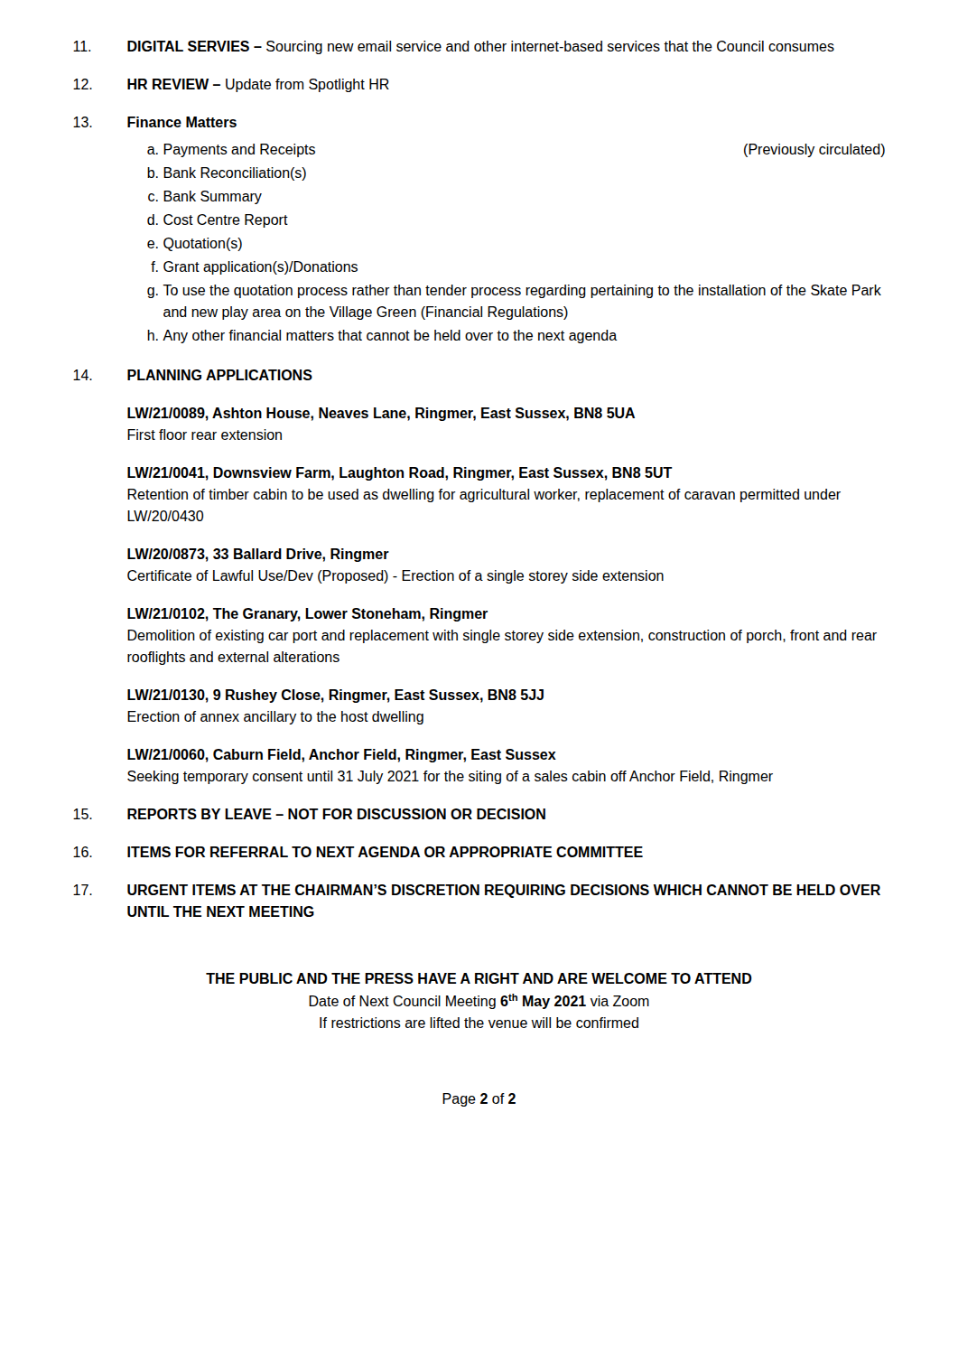11.
DIGITAL SERVIES – Sourcing new email service and other internet-based services that the Council consumes
12.
HR REVIEW – Update from Spotlight HR
13.
Finance Matters
Payments and Receipts (Previously circulated)
Bank Reconciliation(s)
Bank Summary
Cost Centre Report
Quotation(s)
Grant application(s)/Donations
To use the quotation process rather than tender process regarding pertaining to the installation of the Skate Park and new play area on the Village Green (Financial Regulations)
Any other financial matters that cannot be held over to the next agenda
14.
PLANNING APPLICATIONS
LW/21/0089, Ashton House, Neaves Lane, Ringmer, East Sussex, BN8 5UA
First floor rear extension
LW/21/0041, Downsview Farm, Laughton Road, Ringmer, East Sussex, BN8 5UT
Retention of timber cabin to be used as dwelling for agricultural worker, replacement of caravan permitted under LW/20/0430
LW/20/0873, 33 Ballard Drive, Ringmer
Certificate of Lawful Use/Dev (Proposed) - Erection of a single storey side extension
LW/21/0102, The Granary, Lower Stoneham, Ringmer
Demolition of existing car port and replacement with single storey side extension, construction of porch, front and rear rooflights and external alterations
LW/21/0130, 9 Rushey Close, Ringmer, East Sussex, BN8 5JJ
Erection of annex ancillary to the host dwelling
LW/21/0060, Caburn Field, Anchor Field, Ringmer, East Sussex
Seeking temporary consent until 31 July 2021 for the siting of a sales cabin off Anchor Field, Ringmer
15.
REPORTS BY LEAVE – NOT FOR DISCUSSION OR DECISION
16.
ITEMS FOR REFERRAL TO NEXT AGENDA OR APPROPRIATE COMMITTEE
17.
URGENT ITEMS AT THE CHAIRMAN’S DISCRETION REQUIRING DECISIONS WHICH CANNOT BE HELD OVER UNTIL THE NEXT MEETING
THE PUBLIC AND THE PRESS HAVE A RIGHT AND ARE WELCOME TO ATTEND
Date of Next Council Meeting 6th May 2021 via Zoom
If restrictions are lifted the venue will be confirmed
Page 2 of 2